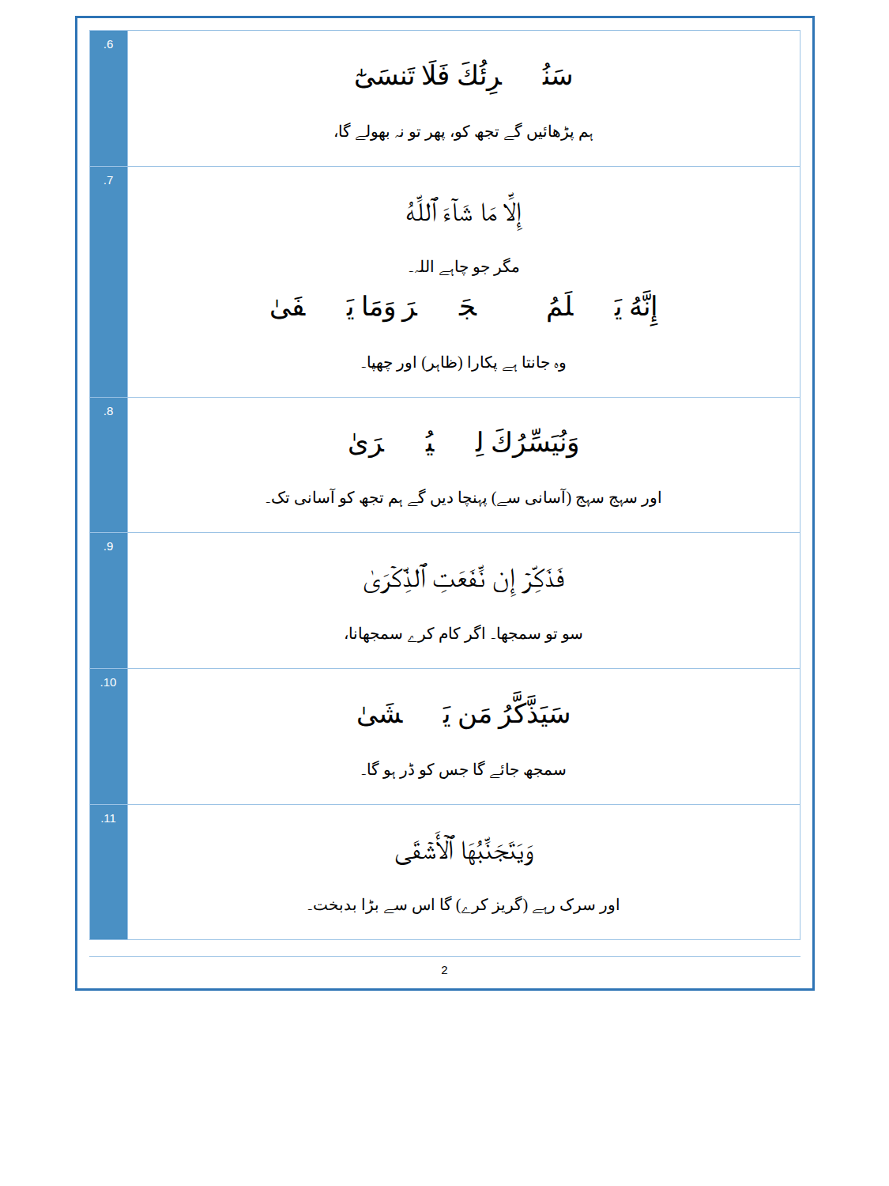| سَنُقۡرِئُكَ فَلَا تَنسَىٰٓ ہم پڑھائیں گے تجھ کو، پھر تو نہ بھولے گا، | 6. |
| إِلَّا مَا شَآءَ ٱللَّهُ مگر جو چاہے اللہ۔ إِنَّهُ يَعۡلَمُ ٱلۡجَهۡرَ وَمَا يَخۡفَىٰ وہ جانتا ہے پکارا (ظاہر) اور چھپا۔ | 7. |
| وَنُيَسِّرُكَ لِلۡيُسۡرَىٰ اور سہج سہج (آسانی سے) پہنچا دیں گے ہم تجھ کو آسانی تک۔ | 8. |
| فَذَكِّرۡ إِن نَّفَعَتِ ٱلذِّكۡرَىٰ سو تو سمجھا۔ اگر کام کرے سمجھانا، | 9. |
| سَيَذَّكَّرُ مَن يَخۡشَىٰ سمجھ جائے گا جس کو ڈر ہو گا۔ | 10. |
| وَيَتَجَنَّبُهَا ٱلۡأَشۡقَى اور سرک رہے (گریز کرے) گا اس سے بڑا بدبخت۔ | 11. |
2